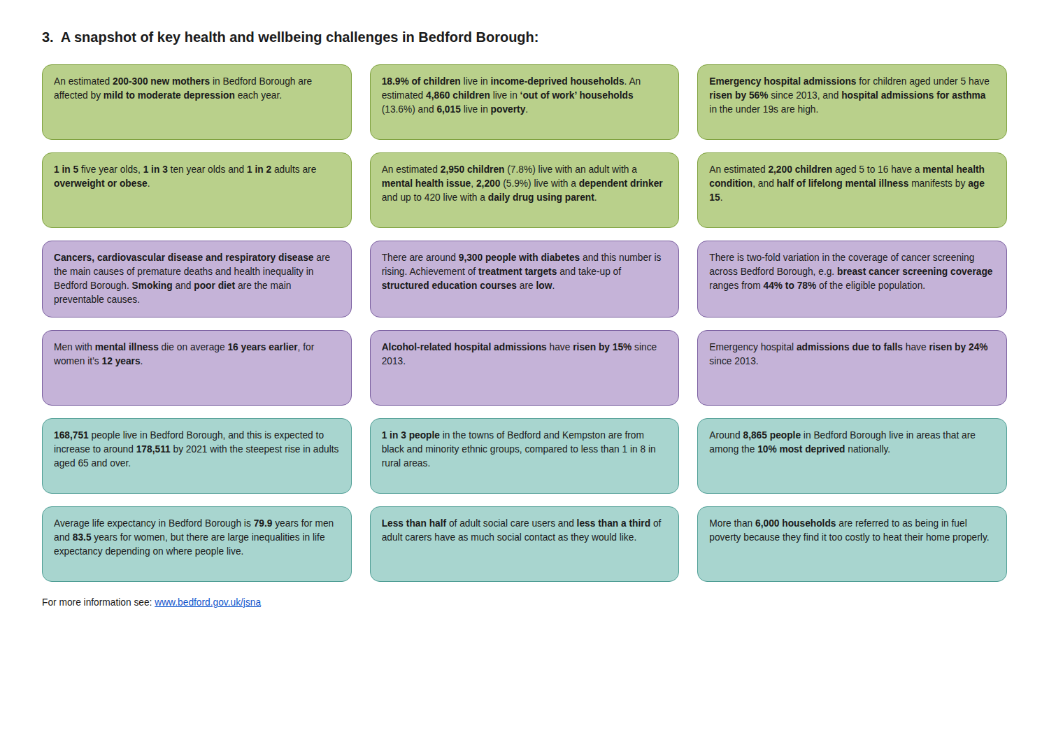3. A snapshot of key health and wellbeing challenges in Bedford Borough:
An estimated 200-300 new mothers in Bedford Borough are affected by mild to moderate depression each year.
18.9% of children live in income-deprived households. An estimated 4,860 children live in ‘out of work’ households (13.6%) and 6,015 live in poverty.
Emergency hospital admissions for children aged under 5 have risen by 56% since 2013, and hospital admissions for asthma in the under 19s are high.
1 in 5 five year olds, 1 in 3 ten year olds and 1 in 2 adults are overweight or obese.
An estimated 2,950 children (7.8%) live with an adult with a mental health issue, 2,200 (5.9%) live with a dependent drinker and up to 420 live with a daily drug using parent.
An estimated 2,200 children aged 5 to 16 have a mental health condition, and half of lifelong mental illness manifests by age 15.
Cancers, cardiovascular disease and respiratory disease are the main causes of premature deaths and health inequality in Bedford Borough. Smoking and poor diet are the main preventable causes.
There are around 9,300 people with diabetes and this number is rising. Achievement of treatment targets and take-up of structured education courses are low.
There is two-fold variation in the coverage of cancer screening across Bedford Borough, e.g. breast cancer screening coverage ranges from 44% to 78% of the eligible population.
Men with mental illness die on average 16 years earlier, for women it’s 12 years.
Alcohol-related hospital admissions have risen by 15% since 2013.
Emergency hospital admissions due to falls have risen by 24% since 2013.
168,751 people live in Bedford Borough, and this is expected to increase to around 178,511 by 2021 with the steepest rise in adults aged 65 and over.
1 in 3 people in the towns of Bedford and Kempston are from black and minority ethnic groups, compared to less than 1 in 8 in rural areas.
Around 8,865 people in Bedford Borough live in areas that are among the 10% most deprived nationally.
Average life expectancy in Bedford Borough is 79.9 years for men and 83.5 years for women, but there are large inequalities in life expectancy depending on where people live.
Less than half of adult social care users and less than a third of adult carers have as much social contact as they would like.
More than 6,000 households are referred to as being in fuel poverty because they find it too costly to heat their home properly.
For more information see: www.bedford.gov.uk/jsna